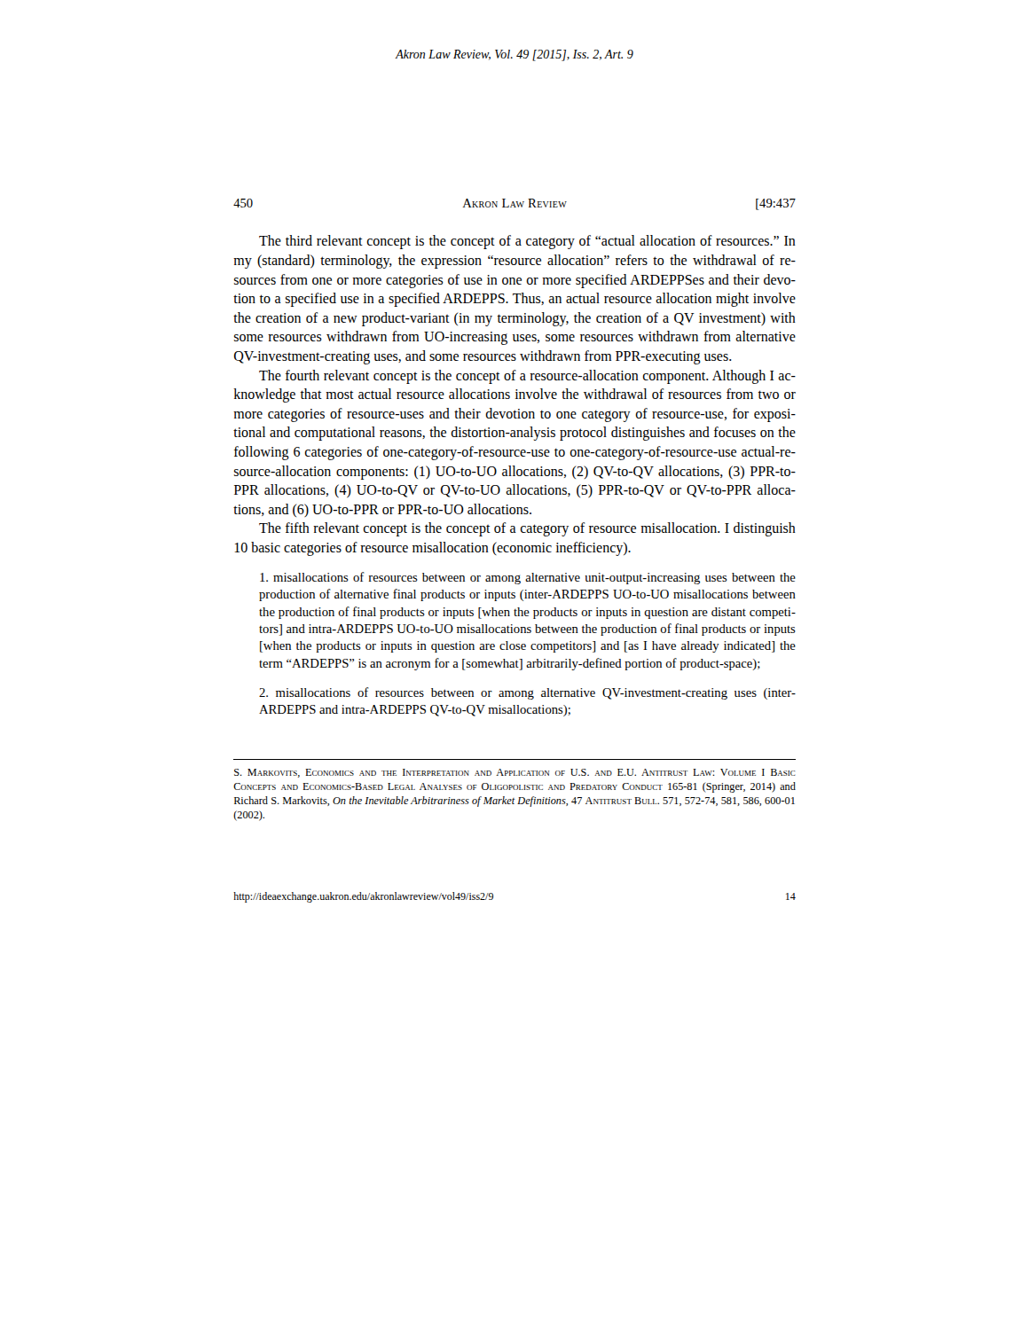Akron Law Review, Vol. 49 [2015], Iss. 2, Art. 9
450 Akron Law Review [49:437
The third relevant concept is the concept of a category of “actual allocation of resources.” In my (standard) terminology, the expression “resource allocation” refers to the withdrawal of resources from one or more categories of use in one or more specified ARDEPPSes and their devotion to a specified use in a specified ARDEPPS. Thus, an actual resource allocation might involve the creation of a new product-variant (in my terminology, the creation of a QV investment) with some resources withdrawn from UO-increasing uses, some resources withdrawn from alternative QV-investment-creating uses, and some resources withdrawn from PPR-executing uses.
The fourth relevant concept is the concept of a resource-allocation component. Although I acknowledge that most actual resource allocations involve the withdrawal of resources from two or more categories of resource-uses and their devotion to one category of resource-use, for expositional and computational reasons, the distortion-analysis protocol distinguishes and focuses on the following 6 categories of one-category-of-resource-use to one-category-of-resource-use actual-resource-allocation components: (1) UO-to-UO allocations, (2) QV-to-QV allocations, (3) PPR-to-PPR allocations, (4) UO-to-QV or QV-to-UO allocations, (5) PPR-to-QV or QV-to-PPR allocations, and (6) UO-to-PPR or PPR-to-UO allocations.
The fifth relevant concept is the concept of a category of resource misallocation. I distinguish 10 basic categories of resource misallocation (economic inefficiency).
1. misallocations of resources between or among alternative unit-output-increasing uses between the production of alternative final products or inputs (inter-ARDEPPS UO-to-UO misallocations between the production of final products or inputs [when the products or inputs in question are distant competitors] and intra-ARDEPPS UO-to-UO misallocations between the production of final products or inputs [when the products or inputs in question are close competitors] and [as I have already indicated] the term “ARDEPPS” is an acronym for a [somewhat] arbitrarily-defined portion of product-space);
2. misallocations of resources between or among alternative QV-investment-creating uses (inter-ARDEPPS and intra-ARDEPPS QV-to-QV misallocations);
S. Markovits, Economics and the Interpretation and Application of U.S. and E.U. Antitrust Law: Volume I Basic Concepts and Economics-Based Legal Analyses of Oligopolistic and Predatory Conduct 165-81 (Springer, 2014) and Richard S. Markovits, On the Inevitable Arbitrariness of Market Definitions, 47 Antitrust Bull. 571, 572-74, 581, 586, 600-01 (2002).
http://ideaexchange.uakron.edu/akronlawreview/vol49/iss2/9 14